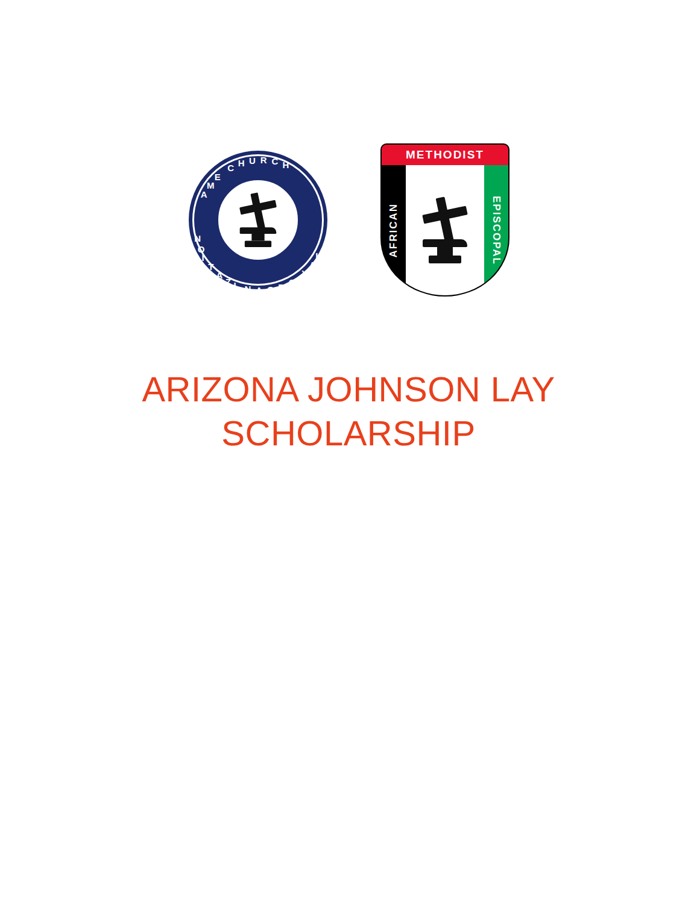A M E C H U R C H L A Y O R G A N I Z A T I O N
METHODIST
AFRICAN
EPISCOPAL
ARIZONA JOHNSON LAY
SCHOLARSHIP